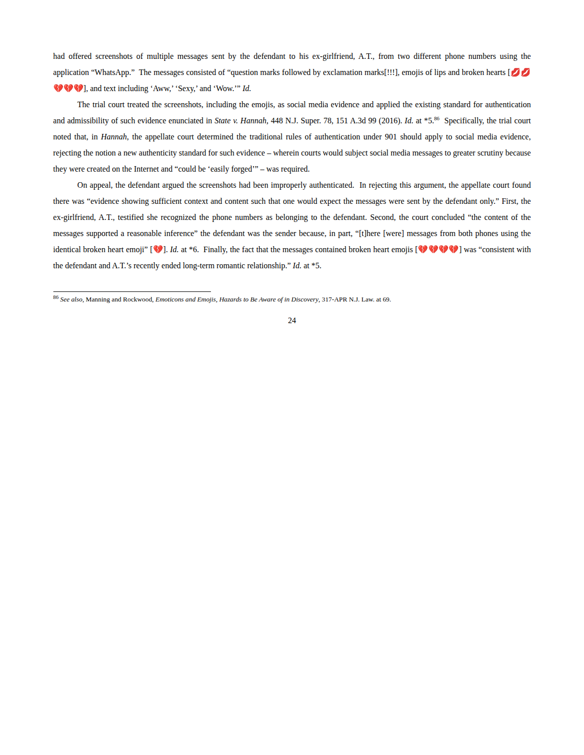had offered screenshots of multiple messages sent by the defendant to his ex-girlfriend, A.T., from two different phone numbers using the application “WhatsApp.” The messages consisted of “question marks followed by exclamation marks[!!!], emojis of lips and broken hearts [💋💋💔💔💔], and text including ‘Aww,’ ‘Sexy,’ and ‘Wow.’” Id.
The trial court treated the screenshots, including the emojis, as social media evidence and applied the existing standard for authentication and admissibility of such evidence enunciated in State v. Hannah, 448 N.J. Super. 78, 151 A.3d 99 (2016). Id. at *5.86 Specifically, the trial court noted that, in Hannah, the appellate court determined the traditional rules of authentication under 901 should apply to social media evidence, rejecting the notion a new authenticity standard for such evidence – wherein courts would subject social media messages to greater scrutiny because they were created on the Internet and “could be ‘easily forged’” – was required.
On appeal, the defendant argued the screenshots had been improperly authenticated. In rejecting this argument, the appellate court found there was “evidence showing sufficient context and content such that one would expect the messages were sent by the defendant only.” First, the ex-girlfriend, A.T., testified she recognized the phone numbers as belonging to the defendant. Second, the court concluded “the content of the messages supported a reasonable inference” the defendant was the sender because, in part, “[t]here [were] messages from both phones using the identical broken heart emoji” [💔]. Id. at *6. Finally, the fact that the messages contained broken heart emojis [💔💔💔💔] was “consistent with the defendant and A.T.’s recently ended long-term romantic relationship.” Id. at *5.
86 See also, Manning and Rockwood, Emoticons and Emojis, Hazards to Be Aware of in Discovery, 317-APR N.J. Law. at 69.
24